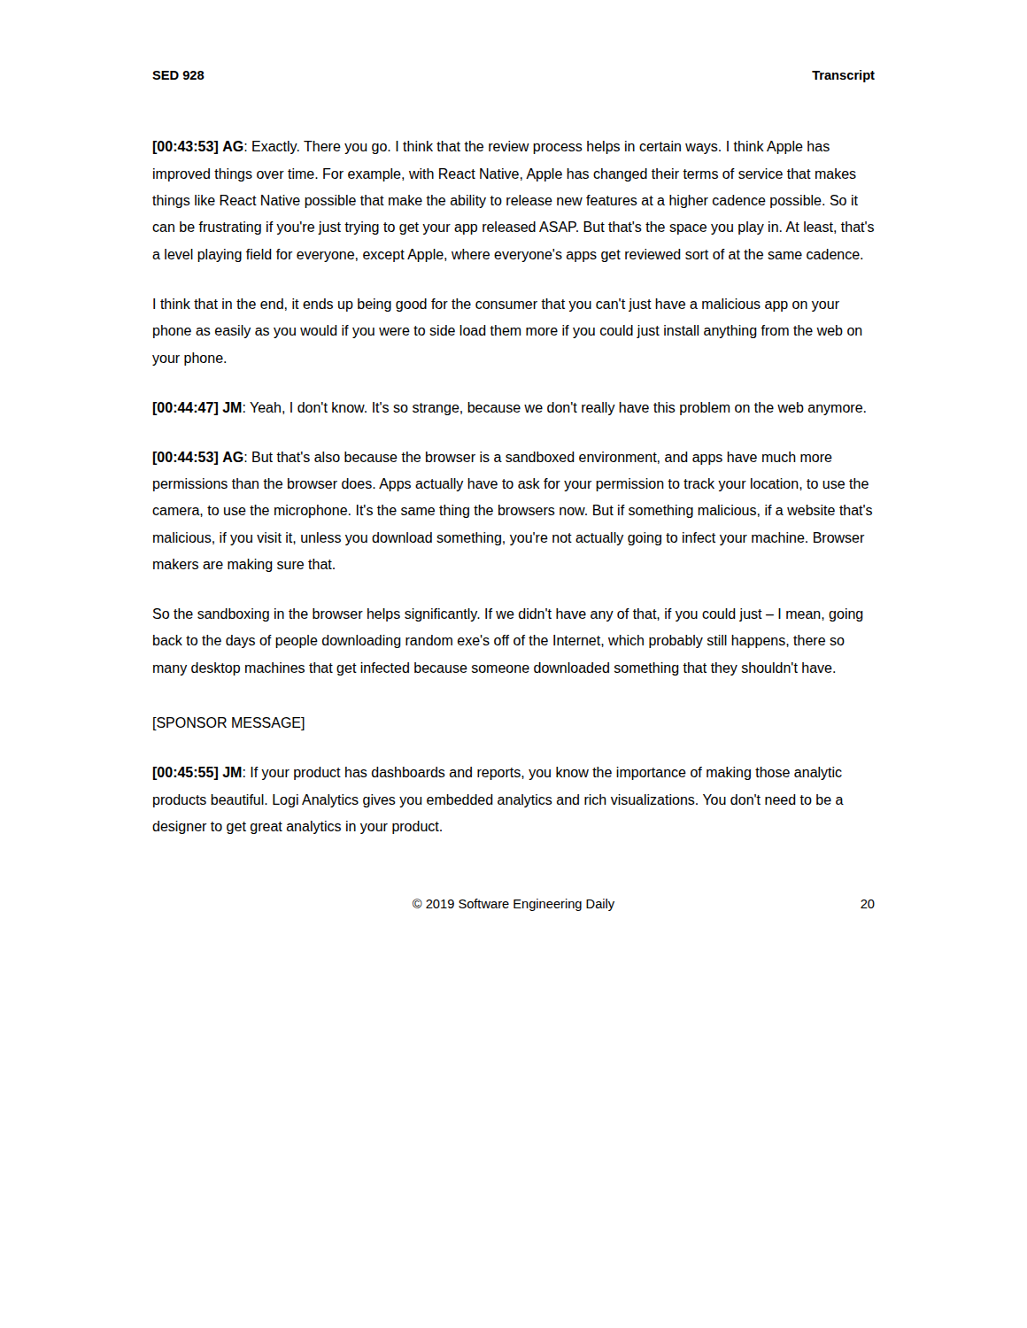SED 928 Transcript
[00:43:53] AG: Exactly. There you go. I think that the review process helps in certain ways. I think Apple has improved things over time. For example, with React Native, Apple has changed their terms of service that makes things like React Native possible that make the ability to release new features at a higher cadence possible. So it can be frustrating if you're just trying to get your app released ASAP. But that's the space you play in. At least, that's a level playing field for everyone, except Apple, where everyone's apps get reviewed sort of at the same cadence.
I think that in the end, it ends up being good for the consumer that you can't just have a malicious app on your phone as easily as you would if you were to side load them more if you could just install anything from the web on your phone.
[00:44:47] JM: Yeah, I don't know. It's so strange, because we don't really have this problem on the web anymore.
[00:44:53] AG: But that's also because the browser is a sandboxed environment, and apps have much more permissions than the browser does. Apps actually have to ask for your permission to track your location, to use the camera, to use the microphone. It's the same thing the browsers now. But if something malicious, if a website that's malicious, if you visit it, unless you download something, you're not actually going to infect your machine. Browser makers are making sure that.
So the sandboxing in the browser helps significantly. If we didn't have any of that, if you could just – I mean, going back to the days of people downloading random exe's off of the Internet, which probably still happens, there so many desktop machines that get infected because someone downloaded something that they shouldn't have.
[SPONSOR MESSAGE]
[00:45:55] JM: If your product has dashboards and reports, you know the importance of making those analytic products beautiful. Logi Analytics gives you embedded analytics and rich visualizations. You don't need to be a designer to get great analytics in your product.
© 2019 Software Engineering Daily 20